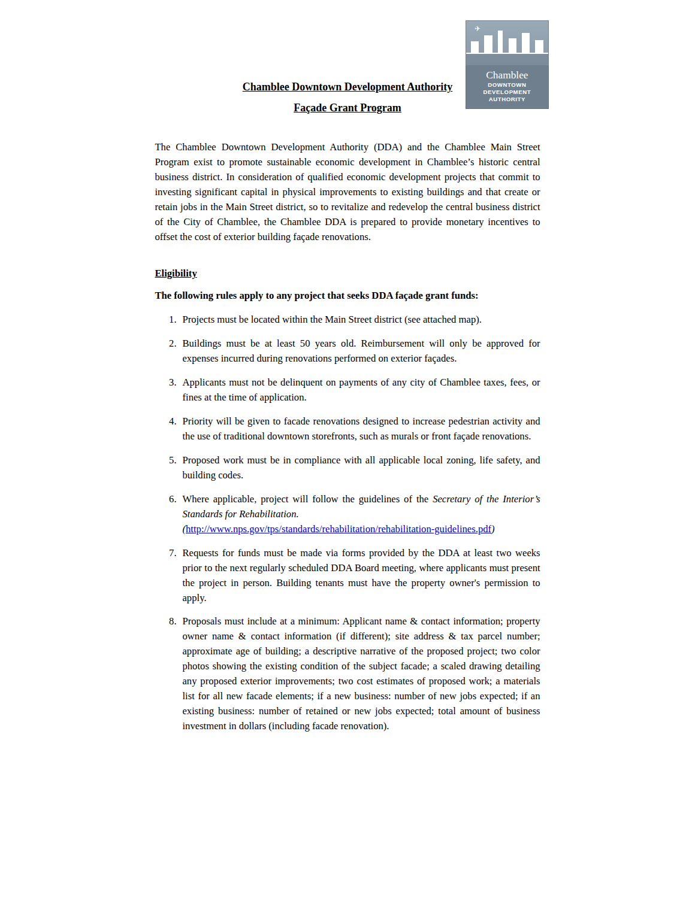✈
Chamblee
DOWNTOWN
DEVELOPMENT
AUTHORITY
Chamblee Downtown Development Authority
Façade Grant Program
The Chamblee Downtown Development Authority (DDA) and the Chamblee Main Street Program exist to promote sustainable economic development in Chamblee’s historic central business district. In consideration of qualified economic development projects that commit to investing significant capital in physical improvements to existing buildings and that create or retain jobs in the Main Street district, so to revitalize and redevelop the central business district of the City of Chamblee, the Chamblee DDA is prepared to provide monetary incentives to offset the cost of exterior building façade renovations.
Eligibility
The following rules apply to any project that seeks DDA façade grant funds:
Projects must be located within the Main Street district (see attached map).
Buildings must be at least 50 years old. Reimbursement will only be approved for expenses incurred during renovations performed on exterior façades.
Applicants must not be delinquent on payments of any city of Chamblee taxes, fees, or fines at the time of application.
Priority will be given to facade renovations designed to increase pedestrian activity and the use of traditional downtown storefronts, such as murals or front façade renovations.
Proposed work must be in compliance with all applicable local zoning, life safety, and building codes.
Where applicable, project will follow the guidelines of the Secretary of the Interior’s Standards for Rehabilitation.
(http://www.nps.gov/tps/standards/rehabilitation/rehabilitation-guidelines.pdf)
Requests for funds must be made via forms provided by the DDA at least two weeks prior to the next regularly scheduled DDA Board meeting, where applicants must present the project in person. Building tenants must have the property owner's permission to apply.
Proposals must include at a minimum: Applicant name & contact information; property owner name & contact information (if different); site address & tax parcel number; approximate age of building; a descriptive narrative of the proposed project; two color photos showing the existing condition of the subject facade; a scaled drawing detailing any proposed exterior improvements; two cost estimates of proposed work; a materials list for all new facade elements; if a new business: number of new jobs expected; if an existing business: number of retained or new jobs expected; total amount of business investment in dollars (including facade renovation).